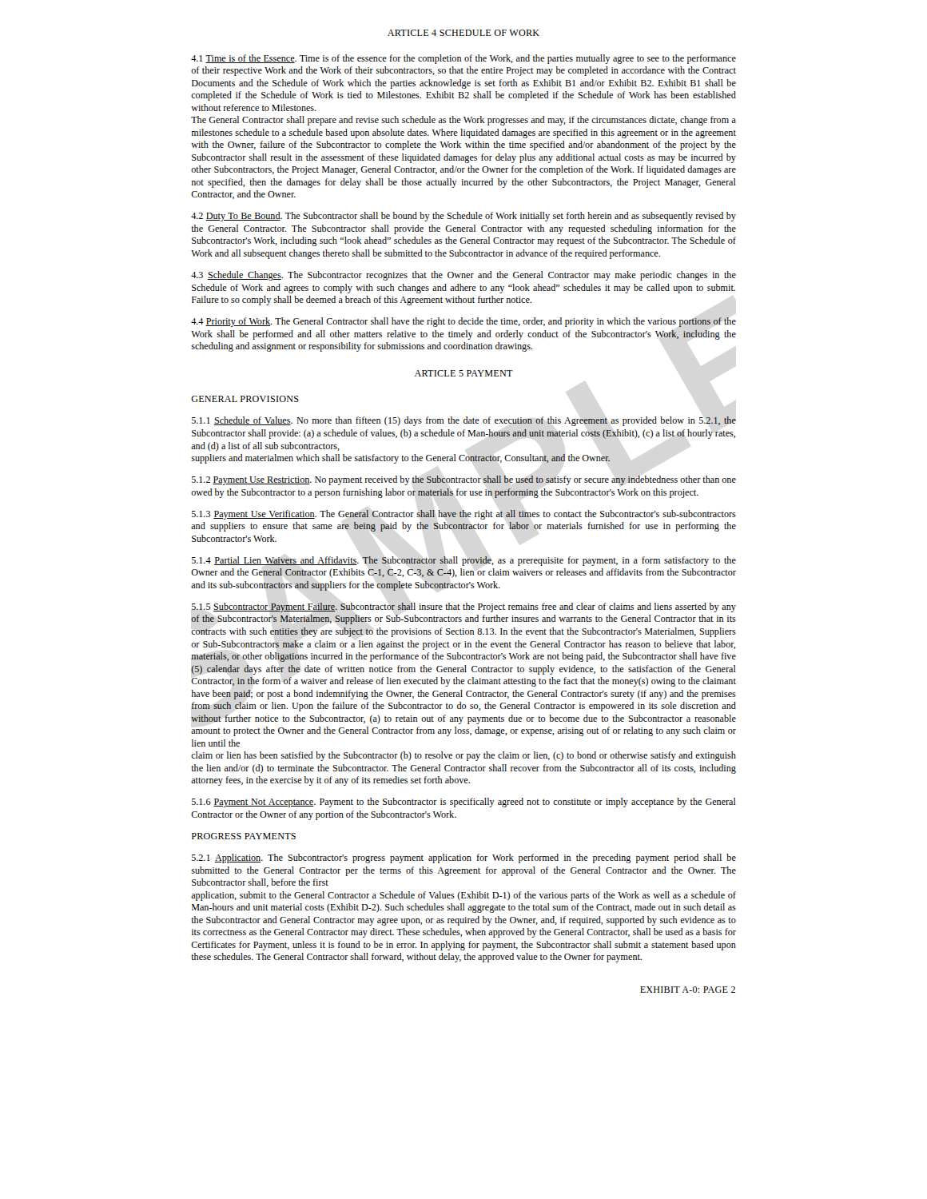ARTICLE 4 SCHEDULE OF WORK
4.1 Time is of the Essence. Time is of the essence for the completion of the Work, and the parties mutually agree to see to the performance of their respective Work and the Work of their subcontractors, so that the entire Project may be completed in accordance with the Contract Documents and the Schedule of Work which the parties acknowledge is set forth as Exhibit B1 and/or Exhibit B2. Exhibit B1 shall be completed if the Schedule of Work is tied to Milestones. Exhibit B2 shall be completed if the Schedule of Work has been established without reference to Milestones.
The General Contractor shall prepare and revise such schedule as the Work progresses and may, if the circumstances dictate, change from a milestones schedule to a schedule based upon absolute dates. Where liquidated damages are specified in this agreement or in the agreement with the Owner, failure of the Subcontractor to complete the Work within the time specified and/or abandonment of the project by the Subcontractor shall result in the assessment of these liquidated damages for delay plus any additional actual costs as may be incurred by other Subcontractors, the Project Manager, General Contractor, and/or the Owner for the completion of the Work. If liquidated damages are not specified, then the damages for delay shall be those actually incurred by the other Subcontractors, the Project Manager, General Contractor, and the Owner.
4.2 Duty To Be Bound. The Subcontractor shall be bound by the Schedule of Work initially set forth herein and as subsequently revised by the General Contractor. The Subcontractor shall provide the General Contractor with any requested scheduling information for the Subcontractor's Work, including such “look ahead” schedules as the General Contractor may request of the Subcontractor. The Schedule of Work and all subsequent changes thereto shall be submitted to the Subcontractor in advance of the required performance.
4.3 Schedule Changes. The Subcontractor recognizes that the Owner and the General Contractor may make periodic changes in the Schedule of Work and agrees to comply with such changes and adhere to any “look ahead” schedules it may be called upon to submit. Failure to so comply shall be deemed a breach of this Agreement without further notice.
4.4 Priority of Work. The General Contractor shall have the right to decide the time, order, and priority in which the various portions of the Work shall be performed and all other matters relative to the timely and orderly conduct of the Subcontractor's Work, including the scheduling and assignment or responsibility for submissions and coordination drawings.
ARTICLE 5 PAYMENT
GENERAL PROVISIONS
5.1.1 Schedule of Values. No more than fifteen (15) days from the date of execution of this Agreement as provided below in 5.2.1, the Subcontractor shall provide: (a) a schedule of values, (b) a schedule of Man-hours and unit material costs (Exhibit), (c) a list of hourly rates, and (d) a list of all sub subcontractors,
suppliers and materialmen which shall be satisfactory to the General Contractor, Consultant, and the Owner.
5.1.2 Payment Use Restriction. No payment received by the Subcontractor shall be used to satisfy or secure any indebtedness other than one owed by the Subcontractor to a person furnishing labor or materials for use in performing the Subcontractor's Work on this project.
5.1.3 Payment Use Verification. The General Contractor shall have the right at all times to contact the Subcontractor's sub-subcontractors and suppliers to ensure that same are being paid by the Subcontractor for labor or materials furnished for use in performing the Subcontractor's Work.
5.1.4 Partial Lien Waivers and Affidavits. The Subcontractor shall provide, as a prerequisite for payment, in a form satisfactory to the Owner and the General Contractor (Exhibits C-1, C-2, C-3, & C-4), lien or claim waivers or releases and affidavits from the Subcontractor and its sub-subcontractors and suppliers for the complete Subcontractor's Work.
5.1.5 Subcontractor Payment Failure. Subcontractor shall insure that the Project remains free and clear of claims and liens asserted by any of the Subcontractor's Materialmen, Suppliers or Sub-Subcontractors and further insures and warrants to the General Contractor that in its contracts with such entities they are subject to the provisions of Section 8.13. In the event that the Subcontractor's Materialmen, Suppliers or Sub-Subcontractors make a claim or a lien against the project or in the event the General Contractor has reason to believe that labor, materials, or other obligations incurred in the performance of the Subcontractor's Work are not being paid, the Subcontractor shall have five (5) calendar days after the date of written notice from the General Contractor to supply evidence, to the satisfaction of the General Contractor, in the form of a waiver and release of lien executed by the claimant attesting to the fact that the money(s) owing to the claimant have been paid; or post a bond indemnifying the Owner, the General Contractor, the General Contractor's surety (if any) and the premises from such claim or lien. Upon the failure of the Subcontractor to do so, the General Contractor is empowered in its sole discretion and without further notice to the Subcontractor, (a) to retain out of any payments due or to become due to the Subcontractor a reasonable amount to protect the Owner and the General Contractor from any loss, damage, or expense, arising out of or relating to any such claim or lien until the
claim or lien has been satisfied by the Subcontractor (b) to resolve or pay the claim or lien, (c) to bond or otherwise satisfy and extinguish the lien and/or (d) to terminate the Subcontractor. The General Contractor shall recover from the Subcontractor all of its costs, including attorney fees, in the exercise by it of any of its remedies set forth above.
5.1.6 Payment Not Acceptance. Payment to the Subcontractor is specifically agreed not to constitute or imply acceptance by the General Contractor or the Owner of any portion of the Subcontractor's Work.
PROGRESS PAYMENTS
5.2.1 Application. The Subcontractor's progress payment application for Work performed in the preceding payment period shall be submitted to the General Contractor per the terms of this Agreement for approval of the General Contractor and the Owner. The Subcontractor shall, before the first
application, submit to the General Contractor a Schedule of Values (Exhibit D-1) of the various parts of the Work as well as a schedule of Man-hours and unit material costs (Exhibit D-2). Such schedules shall aggregate to the total sum of the Contract, made out in such detail as the Subcontractor and General Contractor may agree upon, or as required by the Owner, and, if required, supported by such evidence as to its correctness as the General Contractor may direct. These schedules, when approved by the General Contractor, shall be used as a basis for Certificates for Payment, unless it is found to be in error. In applying for payment, the Subcontractor shall submit a statement based upon these schedules. The General Contractor shall forward, without delay, the approved value to the Owner for payment.
EXHIBIT A-0: PAGE 2
SAMPLE